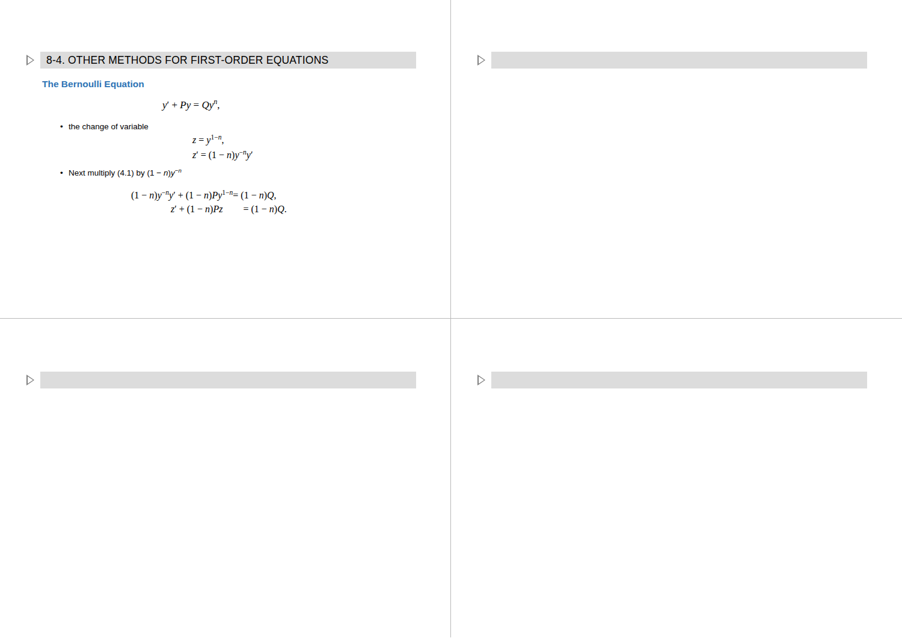8-4. OTHER METHODS FOR FIRST-ORDER EQUATIONS
The Bernoulli Equation
y′ + Py = Qyn,
the change of variable
z = y1−n,
z′ = (1 − n)y−ny′
Next multiply (4.1) by (1 − n)y−n
(1 − n)y−ny′ + (1 − n)Py1−n= (1 − n)Q,
z′ + (1 − n)Pz = (1 − n)Q.